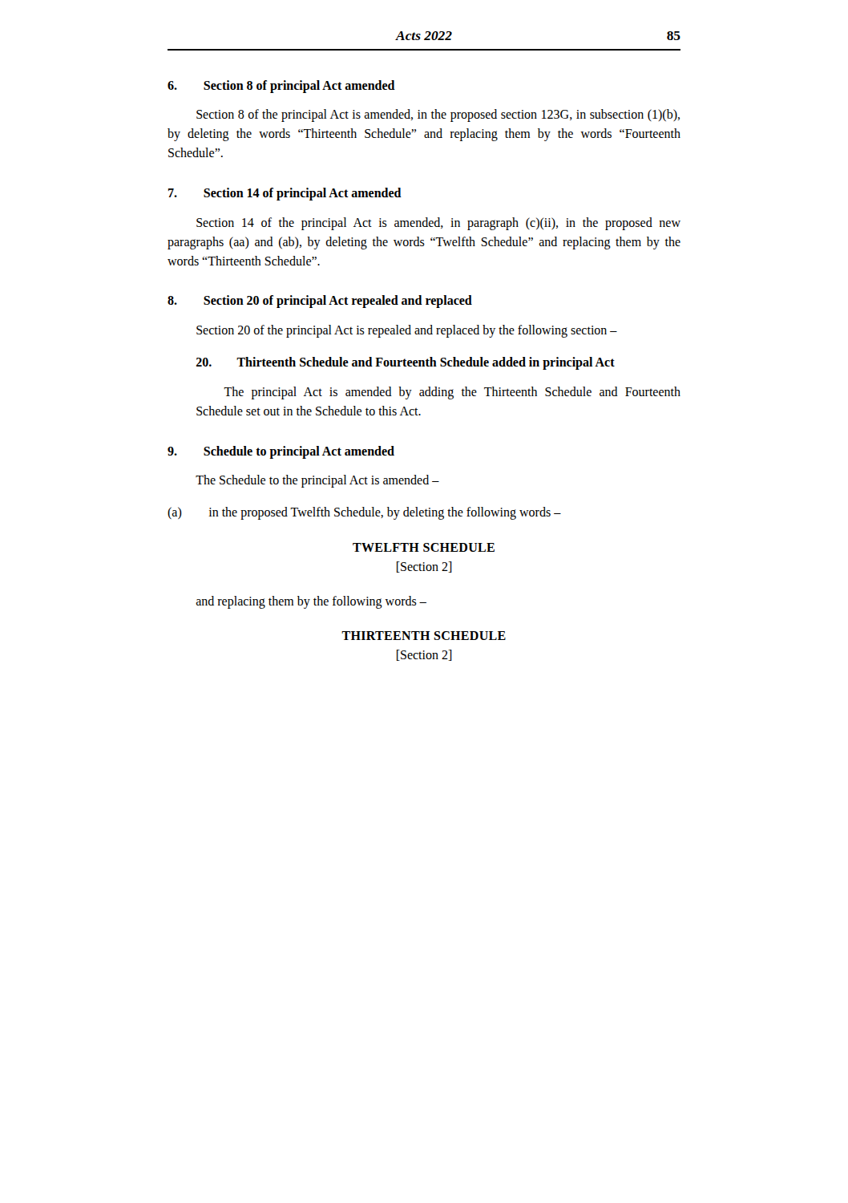Acts 2022 85
6. Section 8 of principal Act amended
Section 8 of the principal Act is amended, in the proposed section 123G, in subsection (1)(b), by deleting the words “Thirteenth Schedule” and replacing them by the words “Fourteenth Schedule”.
7. Section 14 of principal Act amended
Section 14 of the principal Act is amended, in paragraph (c)(ii), in the proposed new paragraphs (aa) and (ab), by deleting the words “Twelfth Schedule” and replacing them by the words “Thirteenth Schedule”.
8. Section 20 of principal Act repealed and replaced
Section 20 of the principal Act is repealed and replaced by the following section –
20. Thirteenth Schedule and Fourteenth Schedule added in principal Act
The principal Act is amended by adding the Thirteenth Schedule and Fourteenth Schedule set out in the Schedule to this Act.
9. Schedule to principal Act amended
The Schedule to the principal Act is amended –
(a) in the proposed Twelfth Schedule, by deleting the following words –
TWELFTH SCHEDULE
[Section 2]
and replacing them by the following words –
THIRTEENTH SCHEDULE
[Section 2]